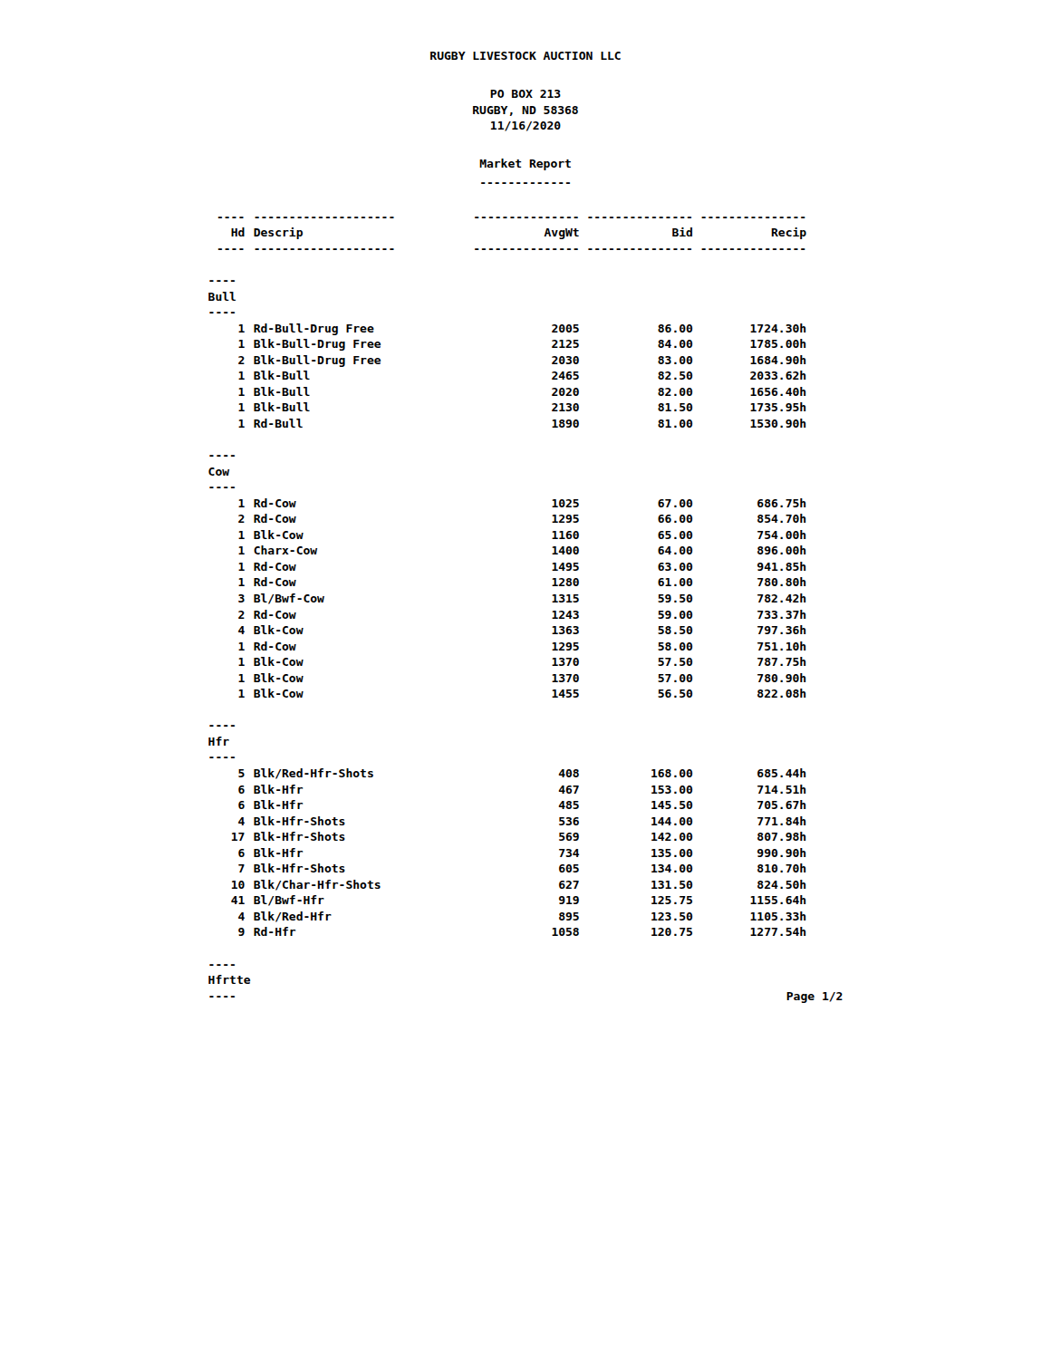RUGBY LIVESTOCK AUCTION LLC
PO BOX 213
RUGBY, ND 58368
11/16/2020
Market Report
-------------
Market report listing by class: head count, description, average weight, bid and receipt
| ---- | -------------------- | --------------- | --------------- | --------------- |
| --- | --- | --- | --- | --- |
| Hd | Descrip | AvgWt | Bid | Recip |
| ---- | -------------------- | --------------- | --------------- | --------------- |
| ---- Bull ---- |
| 1 | Rd-Bull-Drug Free | 2005 | 86.00 | 1724.30h |
| 1 | Blk-Bull-Drug Free | 2125 | 84.00 | 1785.00h |
| 2 | Blk-Bull-Drug Free | 2030 | 83.00 | 1684.90h |
| 1 | Blk-Bull | 2465 | 82.50 | 2033.62h |
| 1 | Blk-Bull | 2020 | 82.00 | 1656.40h |
| 1 | Blk-Bull | 2130 | 81.50 | 1735.95h |
| 1 | Rd-Bull | 1890 | 81.00 | 1530.90h |
| ---- Cow ---- |
| 1 | Rd-Cow | 1025 | 67.00 | 686.75h |
| 2 | Rd-Cow | 1295 | 66.00 | 854.70h |
| 1 | Blk-Cow | 1160 | 65.00 | 754.00h |
| 1 | Charx-Cow | 1400 | 64.00 | 896.00h |
| 1 | Rd-Cow | 1495 | 63.00 | 941.85h |
| 1 | Rd-Cow | 1280 | 61.00 | 780.80h |
| 3 | Bl/Bwf-Cow | 1315 | 59.50 | 782.42h |
| 2 | Rd-Cow | 1243 | 59.00 | 733.37h |
| 4 | Blk-Cow | 1363 | 58.50 | 797.36h |
| 1 | Rd-Cow | 1295 | 58.00 | 751.10h |
| 1 | Blk-Cow | 1370 | 57.50 | 787.75h |
| 1 | Blk-Cow | 1370 | 57.00 | 780.90h |
| 1 | Blk-Cow | 1455 | 56.50 | 822.08h |
| ---- Hfr ---- |
| 5 | Blk/Red-Hfr-Shots | 408 | 168.00 | 685.44h |
| 6 | Blk-Hfr | 467 | 153.00 | 714.51h |
| 6 | Blk-Hfr | 485 | 145.50 | 705.67h |
| 4 | Blk-Hfr-Shots | 536 | 144.00 | 771.84h |
| 17 | Blk-Hfr-Shots | 569 | 142.00 | 807.98h |
| 6 | Blk-Hfr | 734 | 135.00 | 990.90h |
| 7 | Blk-Hfr-Shots | 605 | 134.00 | 810.70h |
| 10 | Blk/Char-Hfr-Shots | 627 | 131.50 | 824.50h |
| 41 | Bl/Bwf-Hfr | 919 | 125.75 | 1155.64h |
| 4 | Blk/Red-Hfr | 895 | 123.50 | 1105.33h |
| 9 | Rd-Hfr | 1058 | 120.75 | 1277.54h |
| ---- Hfrtte ---- |
Page 1/2